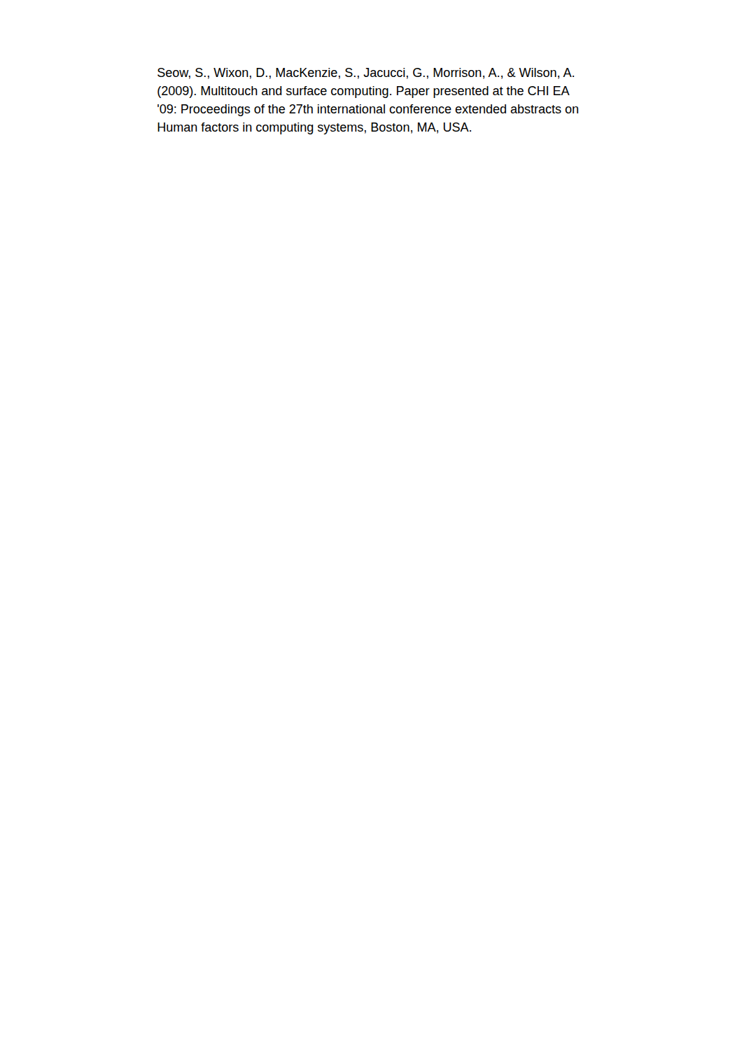Seow, S., Wixon, D., MacKenzie, S., Jacucci, G., Morrison, A., & Wilson, A. (2009). Multitouch and surface computing. Paper presented at the CHI EA '09: Proceedings of the 27th international conference extended abstracts on Human factors in computing systems, Boston, MA, USA.